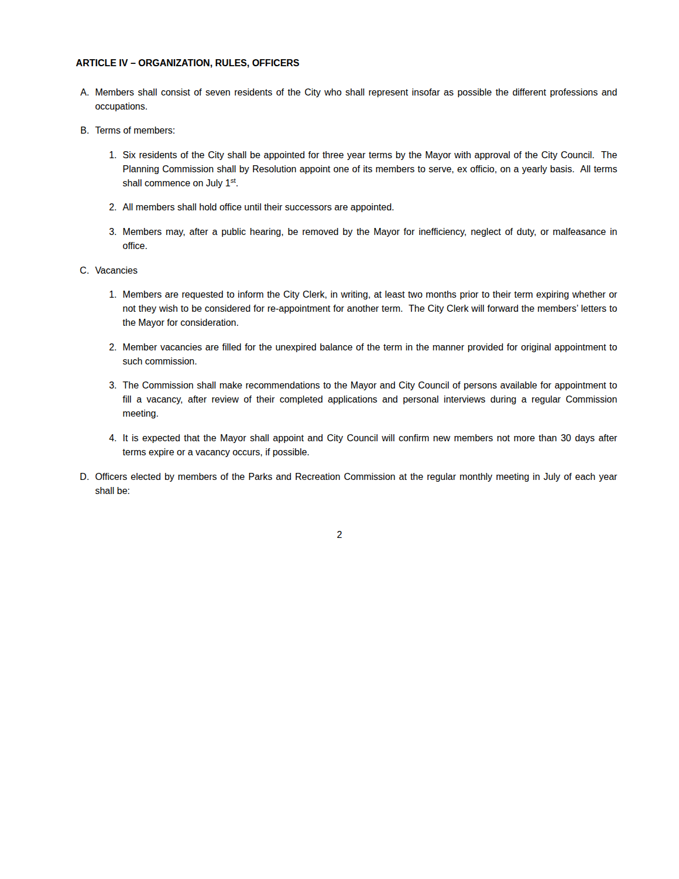ARTICLE IV – ORGANIZATION, RULES, OFFICERS
Members shall consist of seven residents of the City who shall represent insofar as possible the different professions and occupations.
Terms of members:
Six residents of the City shall be appointed for three year terms by the Mayor with approval of the City Council. The Planning Commission shall by Resolution appoint one of its members to serve, ex officio, on a yearly basis. All terms shall commence on July 1st.
All members shall hold office until their successors are appointed.
Members may, after a public hearing, be removed by the Mayor for inefficiency, neglect of duty, or malfeasance in office.
Vacancies
Members are requested to inform the City Clerk, in writing, at least two months prior to their term expiring whether or not they wish to be considered for re-appointment for another term. The City Clerk will forward the members’ letters to the Mayor for consideration.
Member vacancies are filled for the unexpired balance of the term in the manner provided for original appointment to such commission.
The Commission shall make recommendations to the Mayor and City Council of persons available for appointment to fill a vacancy, after review of their completed applications and personal interviews during a regular Commission meeting.
It is expected that the Mayor shall appoint and City Council will confirm new members not more than 30 days after terms expire or a vacancy occurs, if possible.
Officers elected by members of the Parks and Recreation Commission at the regular monthly meeting in July of each year shall be:
2